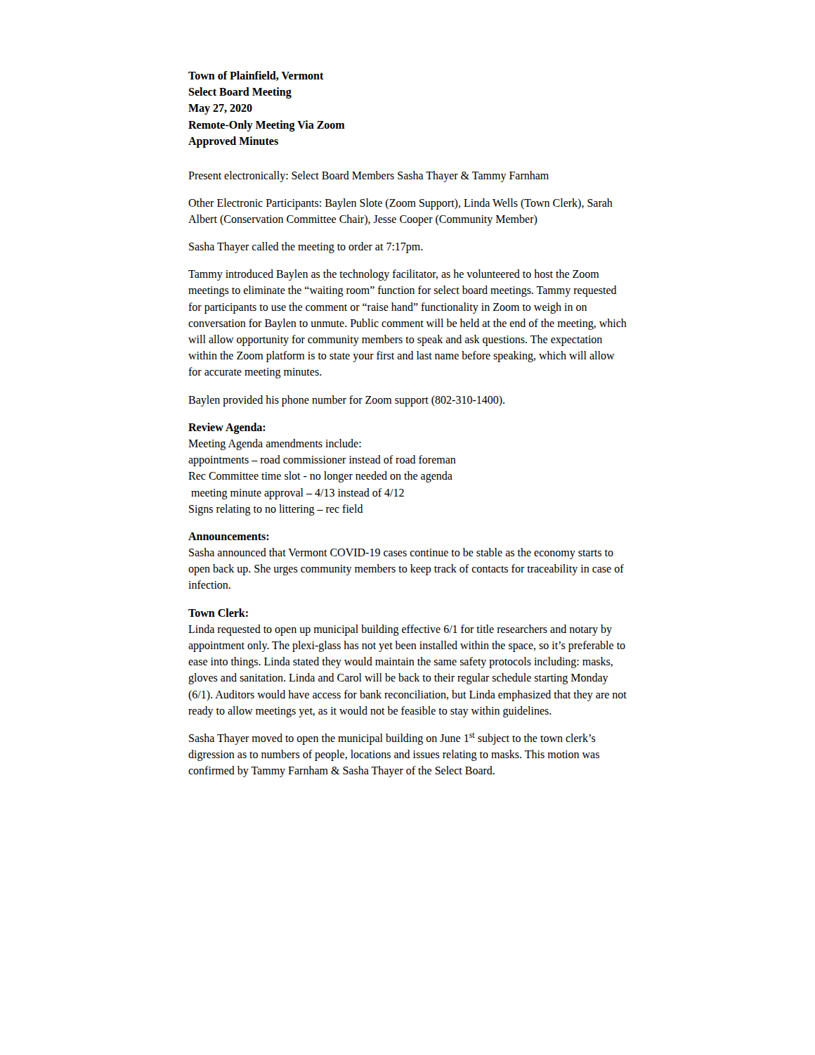Town of Plainfield, Vermont
Select Board Meeting
May 27, 2020
Remote-Only Meeting Via Zoom
Approved Minutes
Present electronically: Select Board Members Sasha Thayer & Tammy Farnham
Other Electronic Participants: Baylen Slote (Zoom Support), Linda Wells (Town Clerk), Sarah Albert (Conservation Committee Chair), Jesse Cooper (Community Member)
Sasha Thayer called the meeting to order at 7:17pm.
Tammy introduced Baylen as the technology facilitator, as he volunteered to host the Zoom meetings to eliminate the “waiting room” function for select board meetings. Tammy requested for participants to use the comment or “raise hand” functionality in Zoom to weigh in on conversation for Baylen to unmute. Public comment will be held at the end of the meeting, which will allow opportunity for community members to speak and ask questions. The expectation within the Zoom platform is to state your first and last name before speaking, which will allow for accurate meeting minutes.
Baylen provided his phone number for Zoom support (802-310-1400).
Review Agenda:
Meeting Agenda amendments include:
appointments – road commissioner instead of road foreman
Rec Committee time slot - no longer needed on the agenda
meeting minute approval – 4/13 instead of 4/12
Signs relating to no littering – rec field
Announcements:
Sasha announced that Vermont COVID-19 cases continue to be stable as the economy starts to open back up. She urges community members to keep track of contacts for traceability in case of infection.
Town Clerk:
Linda requested to open up municipal building effective 6/1 for title researchers and notary by appointment only. The plexi-glass has not yet been installed within the space, so it’s preferable to ease into things. Linda stated they would maintain the same safety protocols including: masks, gloves and sanitation. Linda and Carol will be back to their regular schedule starting Monday (6/1). Auditors would have access for bank reconciliation, but Linda emphasized that they are not ready to allow meetings yet, as it would not be feasible to stay within guidelines.
Sasha Thayer moved to open the municipal building on June 1st subject to the town clerk’s digression as to numbers of people, locations and issues relating to masks. This motion was confirmed by Tammy Farnham & Sasha Thayer of the Select Board.